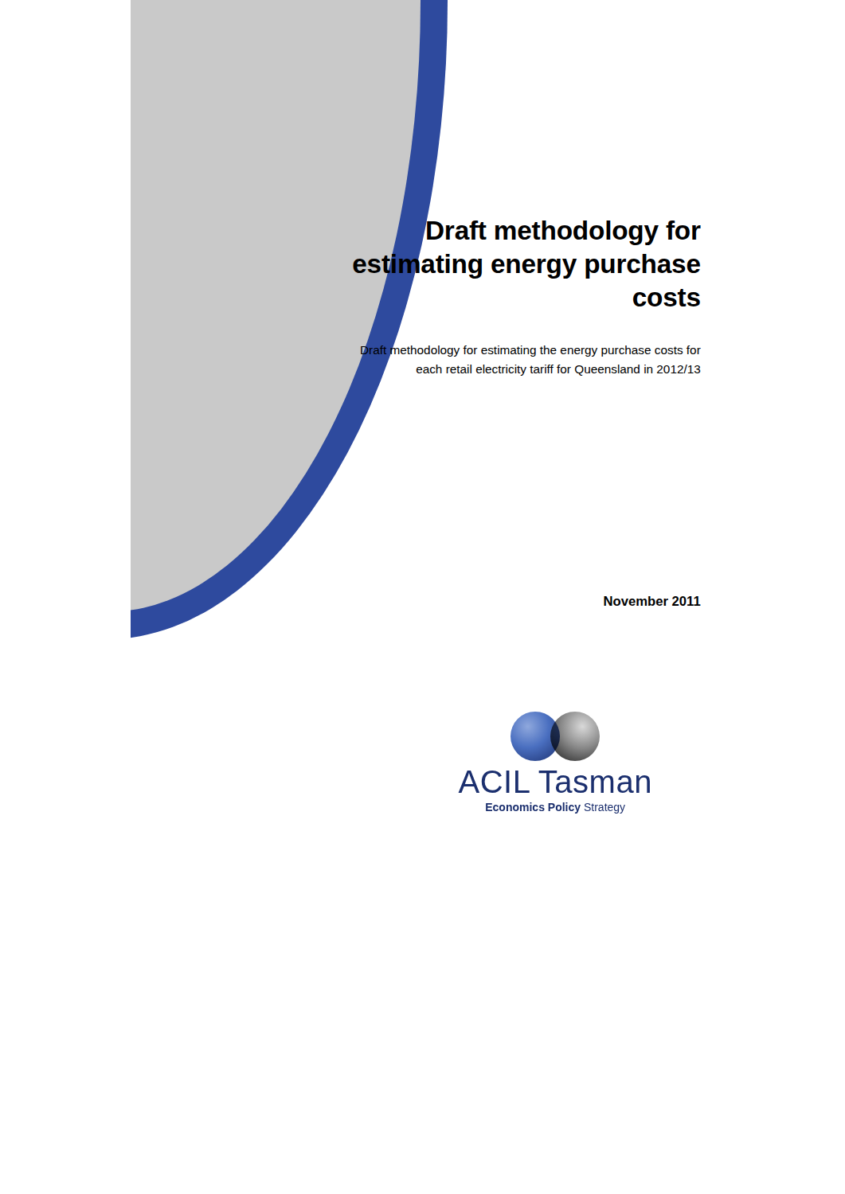Draft methodology for estimating energy purchase costs
Draft methodology for estimating the energy purchase costs for each retail electricity tariff for Queensland in 2012/13
November 2011
ACIL Tasman
Economics Policy Strategy